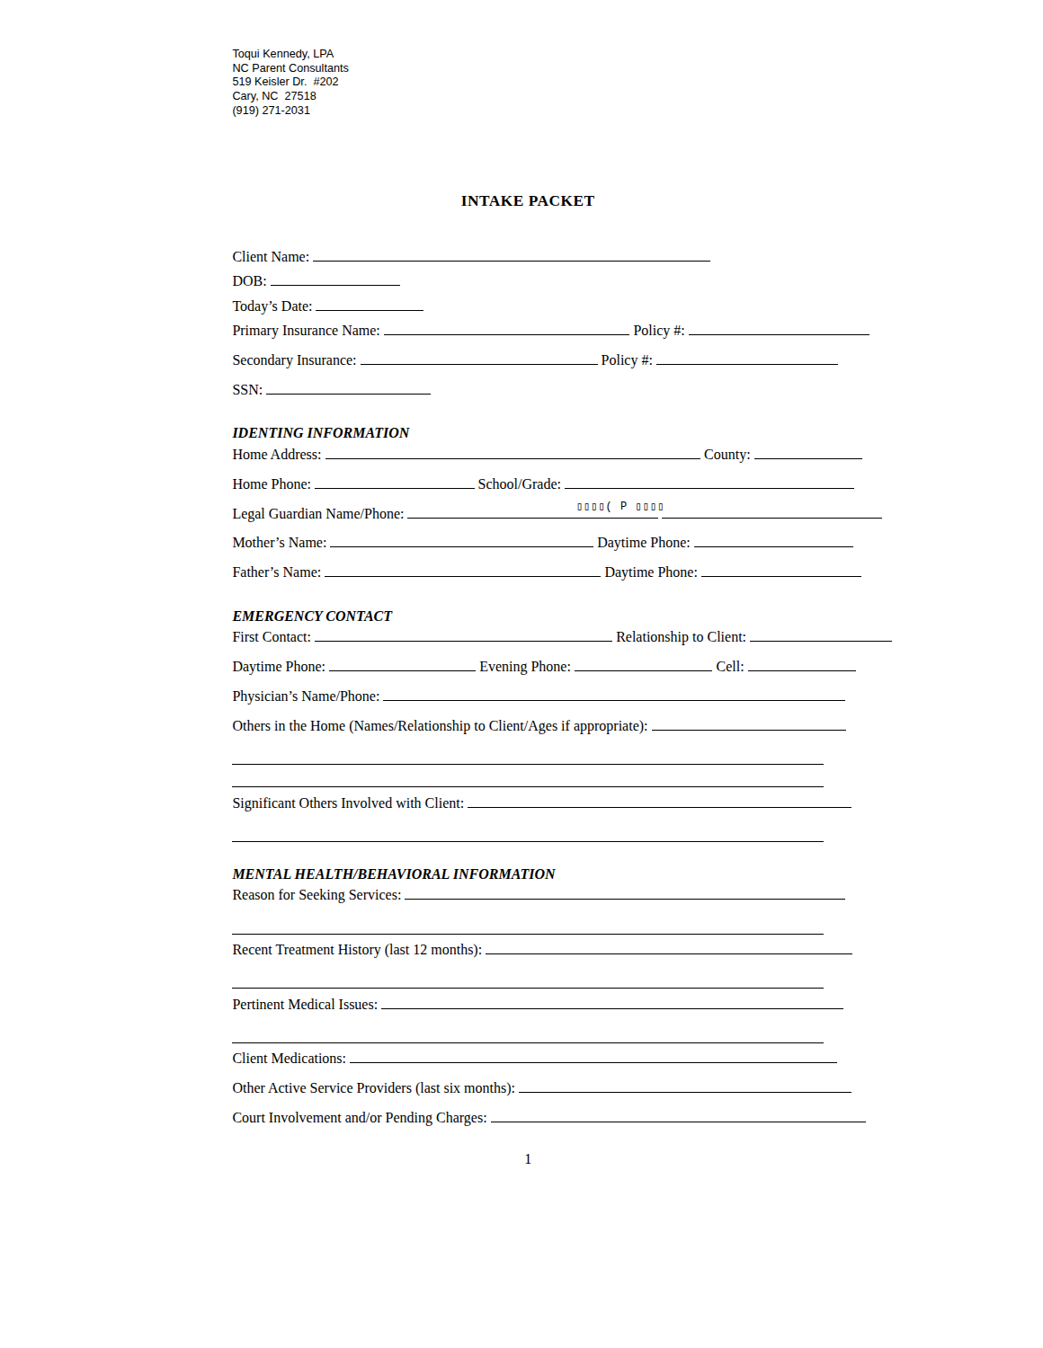Toqui Kennedy, LPA
NC Parent Consultants
519 Keisler Dr. #202
Cary, NC 27518
(919) 271-2031
INTAKE PACKET
Client Name:
DOB:
Today’s Date:
Primary Insurance Name: Policy #:
Secondary Insurance: Policy #:
SSN:
IDENTING INFORMATION
Home Address: County:
Home Phone: School/Grade:
Legal Guardian Name/Phone: ▯▯▯▯( P ▯▯▯▯
Mother’s Name: Daytime Phone:
Father’s Name: Daytime Phone:
EMERGENCY CONTACT
First Contact: Relationship to Client:
Daytime Phone: Evening Phone: Cell:
Physician’s Name/Phone:
Others in the Home (Names/Relationship to Client/Ages if appropriate):
Significant Others Involved with Client:
MENTAL HEALTH/BEHAVIORAL INFORMATION
Reason for Seeking Services:
Recent Treatment History (last 12 months):
Pertinent Medical Issues:
Client Medications:
Other Active Service Providers (last six months):
Court Involvement and/or Pending Charges:
1